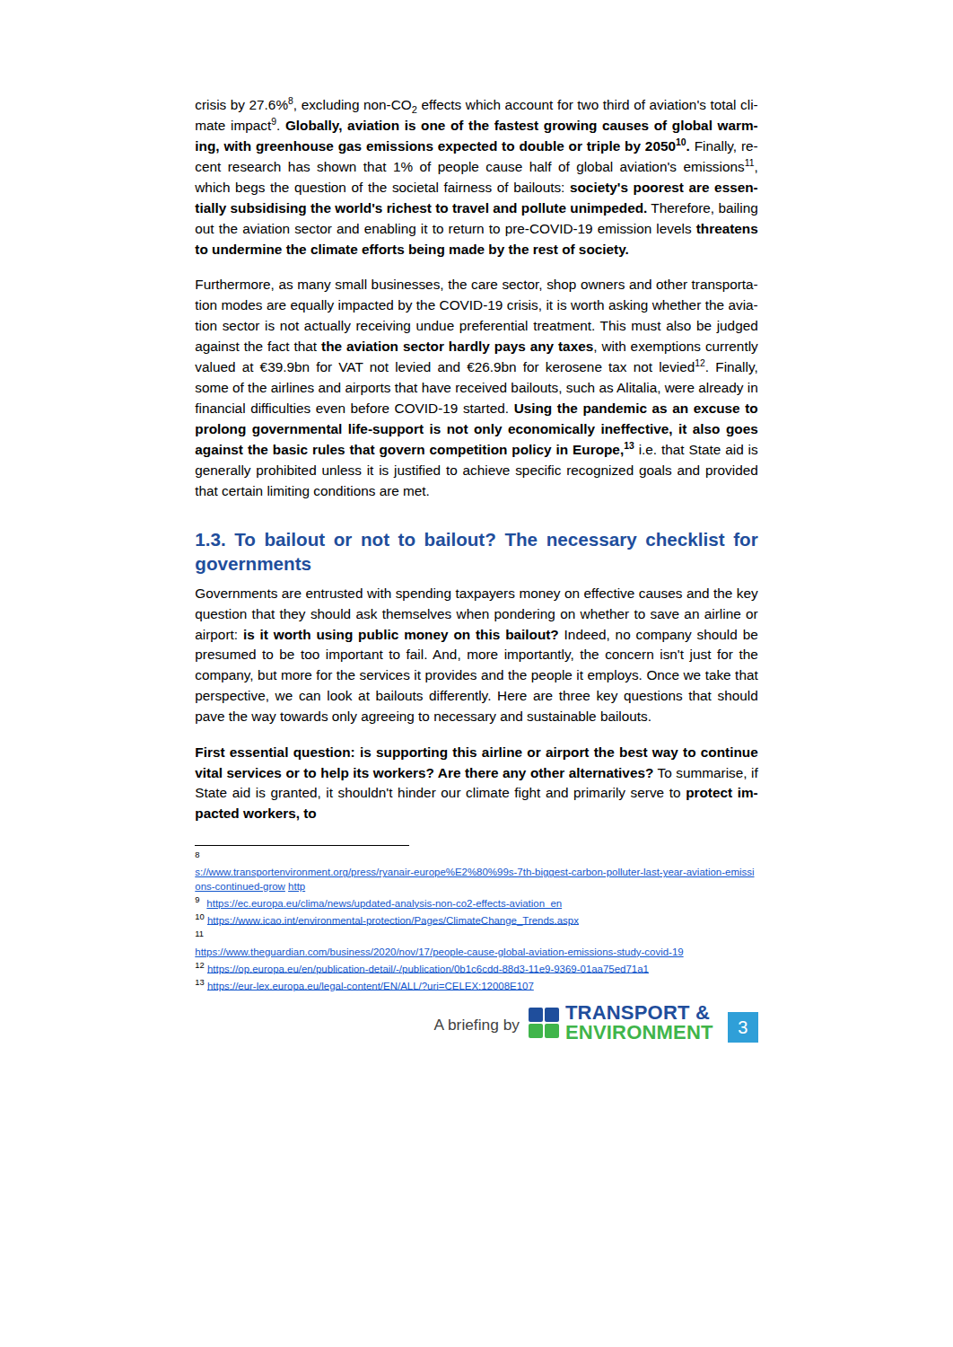crisis by 27.6%8, excluding non-CO2 effects which account for two third of aviation's total climate impact9. Globally, aviation is one of the fastest growing causes of global warming, with greenhouse gas emissions expected to double or triple by 205010. Finally, recent research has shown that 1% of people cause half of global aviation's emissions11, which begs the question of the societal fairness of bailouts: society's poorest are essentially subsidising the world's richest to travel and pollute unimpeded. Therefore, bailing out the aviation sector and enabling it to return to pre-COVID-19 emission levels threatens to undermine the climate efforts being made by the rest of society.
Furthermore, as many small businesses, the care sector, shop owners and other transportation modes are equally impacted by the COVID-19 crisis, it is worth asking whether the aviation sector is not actually receiving undue preferential treatment. This must also be judged against the fact that the aviation sector hardly pays any taxes, with exemptions currently valued at €39.9bn for VAT not levied and €26.9bn for kerosene tax not levied12. Finally, some of the airlines and airports that have received bailouts, such as Alitalia, were already in financial difficulties even before COVID-19 started. Using the pandemic as an excuse to prolong governmental life-support is not only economically ineffective, it also goes against the basic rules that govern competition policy in Europe,13 i.e. that State aid is generally prohibited unless it is justified to achieve specific recognized goals and provided that certain limiting conditions are met.
1.3. To bailout or not to bailout? The necessary checklist for governments
Governments are entrusted with spending taxpayers money on effective causes and the key question that they should ask themselves when pondering on whether to save an airline or airport: is it worth using public money on this bailout? Indeed, no company should be presumed to be too important to fail. And, more importantly, the concern isn't just for the company, but more for the services it provides and the people it employs. Once we take that perspective, we can look at bailouts differently. Here are three key questions that should pave the way towards only agreeing to necessary and sustainable bailouts.
First essential question: is supporting this airline or airport the best way to continue vital services or to help its workers? Are there any other alternatives? To summarise, if State aid is granted, it shouldn't hinder our climate fight and primarily serve to protect impacted workers, to
8
s://www.transportenvironment.org/press/ryanair-europe%E2%80%99s-7th-biggest-carbon-polluter-last-year-aviation-emissions-continued-grow http
9 https://ec.europa.eu/clima/news/updated-analysis-non-co2-effects-aviation_en
10 https://www.icao.int/environmental-protection/Pages/ClimateChange_Trends.aspx
11
https://www.theguardian.com/business/2020/nov/17/people-cause-global-aviation-emissions-study-covid-19
12 https://op.europa.eu/en/publication-detail/-/publication/0b1c6cdd-88d3-11e9-9369-01aa75ed71a1
13 https://eur-lex.europa.eu/legal-content/EN/ALL/?uri=CELEX:12008E107
A briefing by
TRANSPORT &
ENVIRONMENT
3